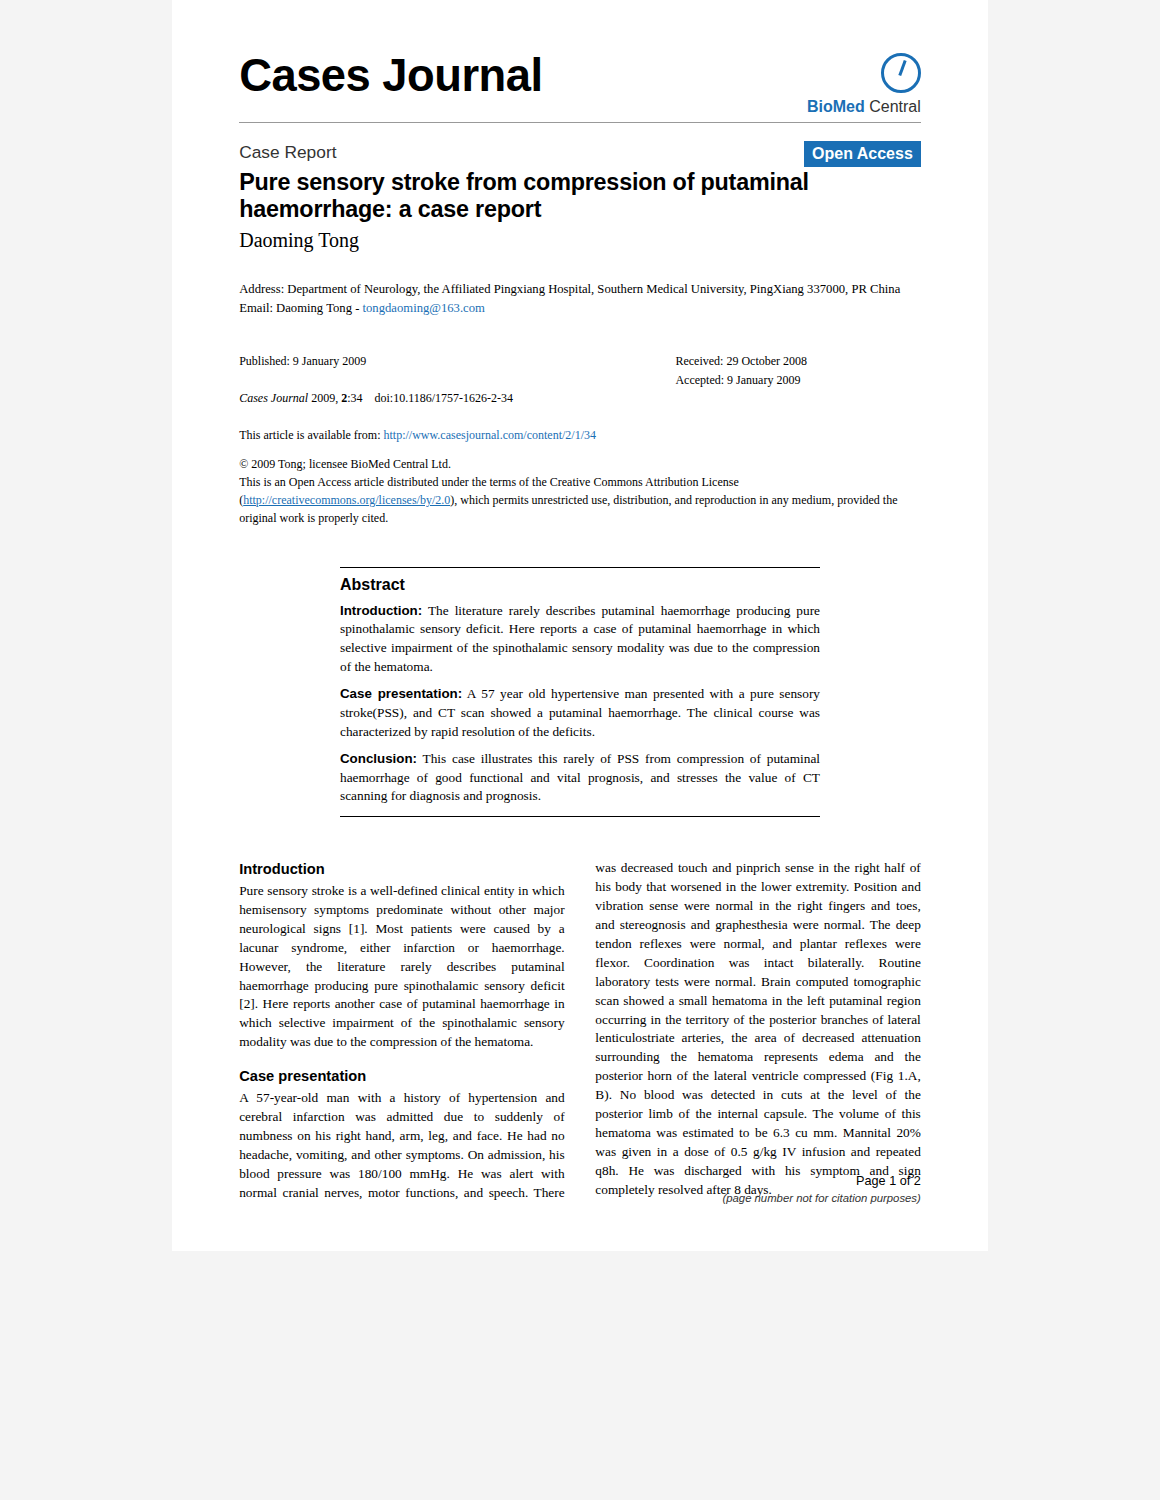Cases Journal
BioMed Central
Case Report
Open Access
Pure sensory stroke from compression of putaminal haemorrhage: a case report
Daoming Tong
Address: Department of Neurology, the Affiliated Pingxiang Hospital, Southern Medical University, PingXiang 337000, PR China
Email: Daoming Tong - tongdaoming@163.com
Published: 9 January 2009
Cases Journal 2009, 2:34 doi:10.1186/1757-1626-2-34
This article is available from: http://www.casesjournal.com/content/2/1/34
Received: 29 October 2008
Accepted: 9 January 2009
© 2009 Tong; licensee BioMed Central Ltd.
This is an Open Access article distributed under the terms of the Creative Commons Attribution License (http://creativecommons.org/licenses/by/2.0), which permits unrestricted use, distribution, and reproduction in any medium, provided the original work is properly cited.
Abstract
Introduction: The literature rarely describes putaminal haemorrhage producing pure spinothalamic sensory deficit. Here reports a case of putaminal haemorrhage in which selective impairment of the spinothalamic sensory modality was due to the compression of the hematoma.
Case presentation: A 57 year old hypertensive man presented with a pure sensory stroke(PSS), and CT scan showed a putaminal haemorrhage. The clinical course was characterized by rapid resolution of the deficits.
Conclusion: This case illustrates this rarely of PSS from compression of putaminal haemorrhage of good functional and vital prognosis, and stresses the value of CT scanning for diagnosis and prognosis.
Introduction
Pure sensory stroke is a well-defined clinical entity in which hemisensory symptoms predominate without other major neurological signs [1]. Most patients were caused by a lacunar syndrome, either infarction or haemorrhage. However, the literature rarely describes putaminal haemorrhage producing pure spinothalamic sensory deficit [2]. Here reports another case of putaminal haemorrhage in which selective impairment of the spinothalamic sensory modality was due to the compression of the hematoma.
Case presentation
A 57-year-old man with a history of hypertension and cerebral infarction was admitted due to suddenly of numbness on his right hand, arm, leg, and face. He had no headache, vomiting, and other symptoms. On admission, his blood pressure was 180/100 mmHg. He was alert with normal cranial nerves, motor functions, and speech. There was decreased touch and pinprich sense in the right half of his body that worsened in the lower extremity. Position and vibration sense were normal in the right fingers and toes, and stereognosis and graphesthesia were normal. The deep tendon reflexes were normal, and plantar reflexes were flexor. Coordination was intact bilaterally. Routine laboratory tests were normal. Brain computed tomographic scan showed a small hematoma in the left putaminal region occurring in the territory of the posterior branches of lateral lenticulostriate arteries, the area of decreased attenuation surrounding the hematoma represents edema and the posterior horn of the lateral ventricle compressed (Fig 1.A, B). No blood was detected in cuts at the level of the posterior limb of the internal capsule. The volume of this hematoma was estimated to be 6.3 cu mm. Mannital 20% was given in a dose of 0.5 g/kg IV infusion and repeated q8h. He was discharged with his symptom and sign completely resolved after 8 days.
Page 1 of 2
(page number not for citation purposes)